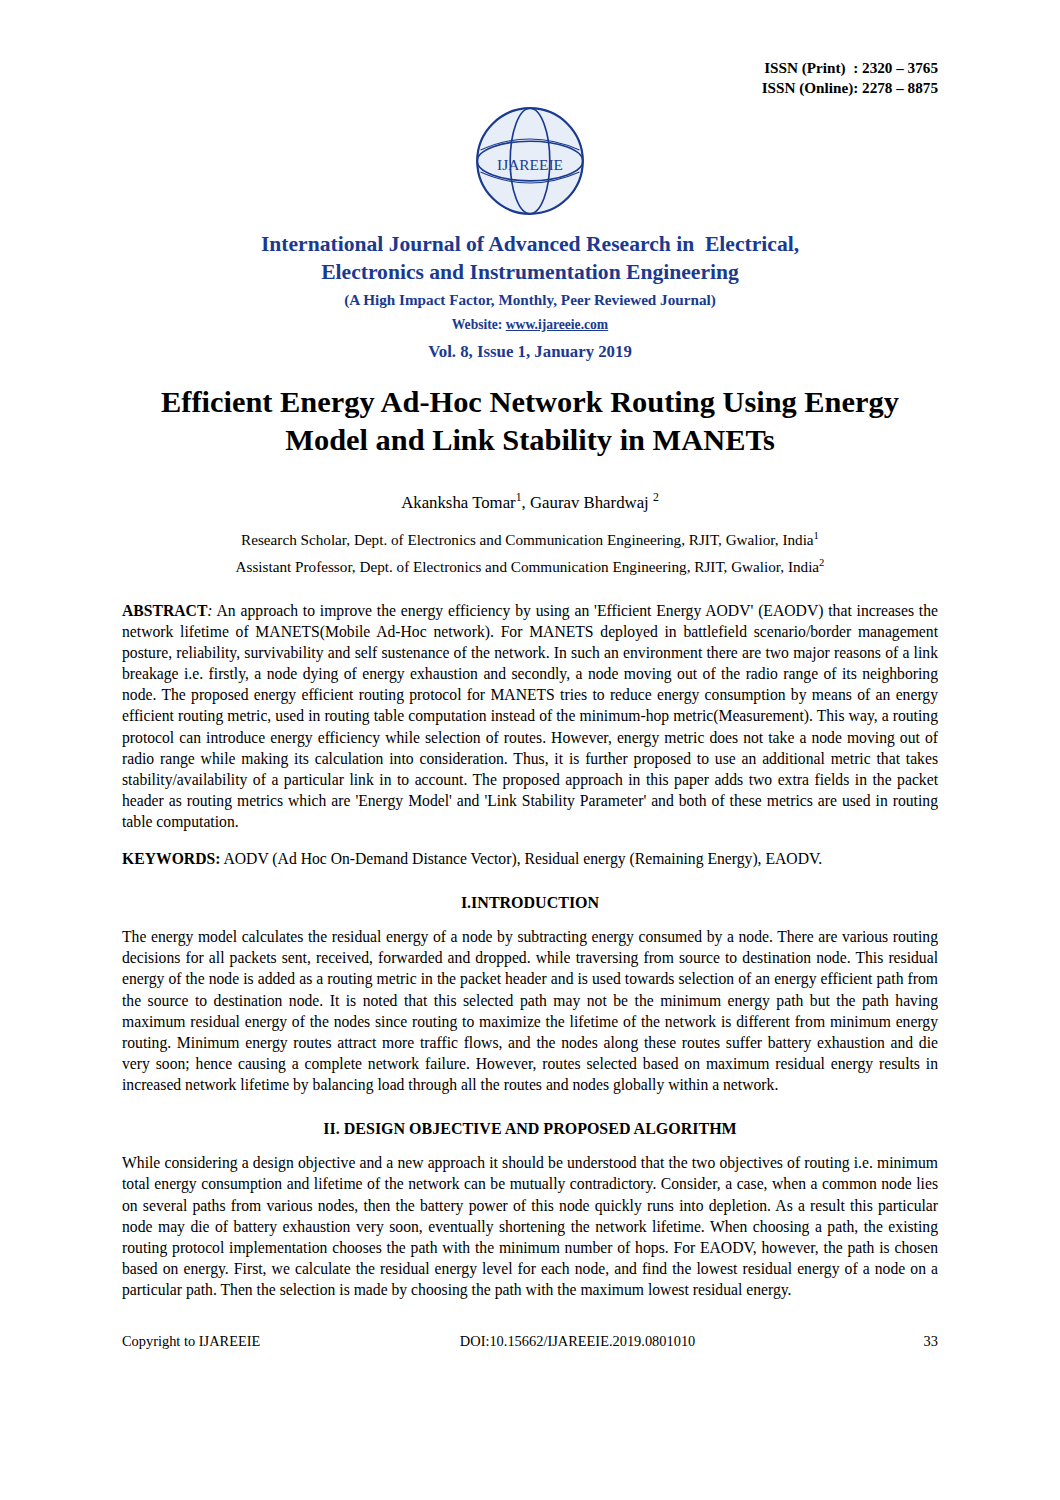ISSN (Print) : 2320 – 3765
ISSN (Online): 2278 – 8875
International Journal of Advanced Research in Electrical,
Electronics and Instrumentation Engineering
(A High Impact Factor, Monthly, Peer Reviewed Journal)
Website: www.ijareeie.com
Vol. 8, Issue 1, January 2019
Efficient Energy Ad-Hoc Network Routing Using Energy Model and Link Stability in MANETs
Akanksha Tomar1, Gaurav Bhardwaj 2
Research Scholar, Dept. of Electronics and Communication Engineering, RJIT, Gwalior, India1
Assistant Professor, Dept. of Electronics and Communication Engineering, RJIT, Gwalior, India2
ABSTRACT: An approach to improve the energy efficiency by using an 'Efficient Energy AODV' (EAODV) that increases the network lifetime of MANETS(Mobile Ad-Hoc network). For MANETS deployed in battlefield scenario/border management posture, reliability, survivability and self sustenance of the network. In such an environment there are two major reasons of a link breakage i.e. firstly, a node dying of energy exhaustion and secondly, a node moving out of the radio range of its neighboring node. The proposed energy efficient routing protocol for MANETS tries to reduce energy consumption by means of an energy efficient routing metric, used in routing table computation instead of the minimum-hop metric(Measurement). This way, a routing protocol can introduce energy efficiency while selection of routes. However, energy metric does not take a node moving out of radio range while making its calculation into consideration. Thus, it is further proposed to use an additional metric that takes stability/availability of a particular link in to account. The proposed approach in this paper adds two extra fields in the packet header as routing metrics which are 'Energy Model' and 'Link Stability Parameter' and both of these metrics are used in routing table computation.
KEYWORDS: AODV (Ad Hoc On-Demand Distance Vector), Residual energy (Remaining Energy), EAODV.
I.INTRODUCTION
The energy model calculates the residual energy of a node by subtracting energy consumed by a node. There are various routing decisions for all packets sent, received, forwarded and dropped. while traversing from source to destination node. This residual energy of the node is added as a routing metric in the packet header and is used towards selection of an energy efficient path from the source to destination node. It is noted that this selected path may not be the minimum energy path but the path having maximum residual energy of the nodes since routing to maximize the lifetime of the network is different from minimum energy routing. Minimum energy routes attract more traffic flows, and the nodes along these routes suffer battery exhaustion and die very soon; hence causing a complete network failure. However, routes selected based on maximum residual energy results in increased network lifetime by balancing load through all the routes and nodes globally within a network.
II. DESIGN OBJECTIVE AND PROPOSED ALGORITHM
While considering a design objective and a new approach it should be understood that the two objectives of routing i.e. minimum total energy consumption and lifetime of the network can be mutually contradictory. Consider, a case, when a common node lies on several paths from various nodes, then the battery power of this node quickly runs into depletion. As a result this particular node may die of battery exhaustion very soon, eventually shortening the network lifetime. When choosing a path, the existing routing protocol implementation chooses the path with the minimum number of hops. For EAODV, however, the path is chosen based on energy. First, we calculate the residual energy level for each node, and find the lowest residual energy of a node on a particular path. Then the selection is made by choosing the path with the maximum lowest residual energy.
Copyright to IJAREEIE
DOI:10.15662/IJAREEIE.2019.0801010
33